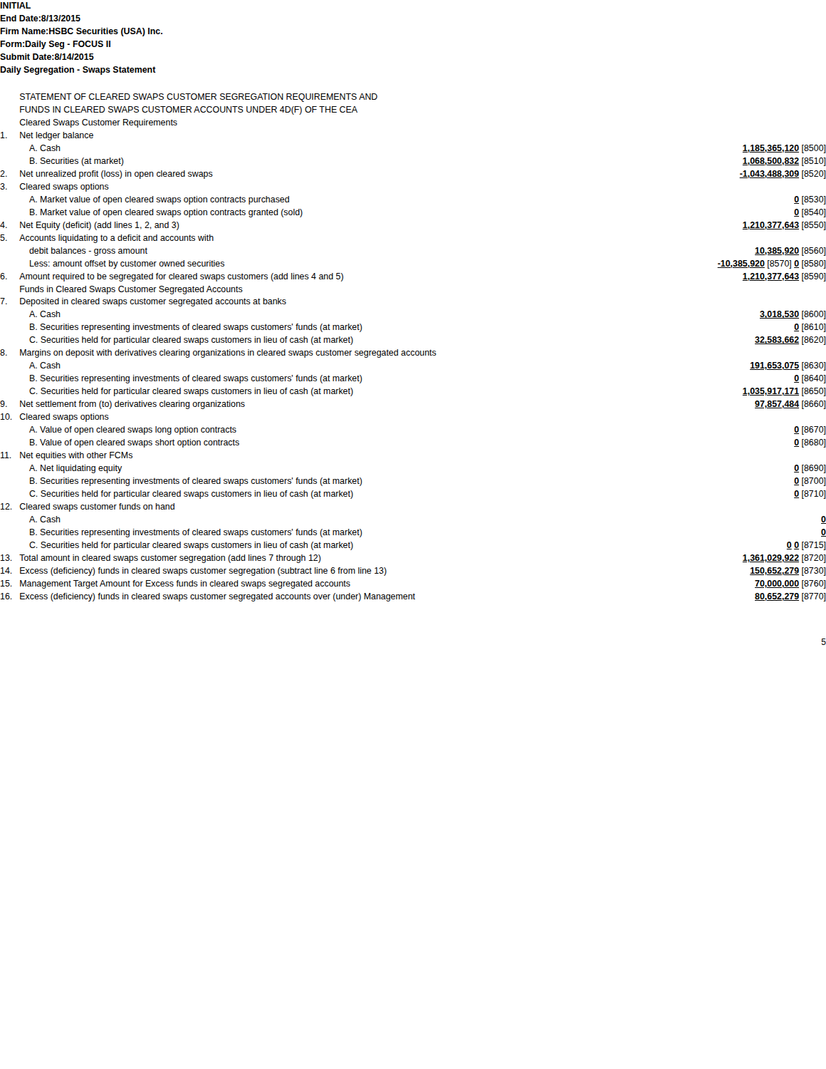INITIAL
End Date:8/13/2015
Firm Name:HSBC Securities (USA) Inc.
Form:Daily Seg - FOCUS II
Submit Date:8/14/2015
Daily Segregation - Swaps Statement
| | STATEMENT OF CLEARED SWAPS CUSTOMER SEGREGATION REQUIREMENTS AND | |
| | FUNDS IN CLEARED SWAPS CUSTOMER ACCOUNTS UNDER 4D(F) OF THE CEA | |
| | Cleared Swaps Customer Requirements | |
| 1. | Net ledger balance | |
| | A. Cash | 1,185,365,120 [8500] |
| | B. Securities (at market) | 1,068,500,832 [8510] |
| 2. | Net unrealized profit (loss) in open cleared swaps | -1,043,488,309 [8520] |
| 3. | Cleared swaps options | |
| | A. Market value of open cleared swaps option contracts purchased | 0 [8530] |
| | B. Market value of open cleared swaps option contracts granted (sold) | 0 [8540] |
| 4. | Net Equity (deficit) (add lines 1, 2, and 3) | 1,210,377,643 [8550] |
| 5. | Accounts liquidating to a deficit and accounts with | |
| | debit balances - gross amount | 10,385,920 [8560] |
| | Less: amount offset by customer owned securities | -10,385,920 [8570] 0 [8580] |
| 6. | Amount required to be segregated for cleared swaps customers (add lines 4 and 5) | 1,210,377,643 [8590] |
| | Funds in Cleared Swaps Customer Segregated Accounts | |
| 7. | Deposited in cleared swaps customer segregated accounts at banks | |
| | A. Cash | 3,018,530 [8600] |
| | B. Securities representing investments of cleared swaps customers' funds (at market) | 0 [8610] |
| | C. Securities held for particular cleared swaps customers in lieu of cash (at market) | 32,583,662 [8620] |
| 8. | Margins on deposit with derivatives clearing organizations in cleared swaps customer segregated accounts | |
| | A. Cash | 191,653,075 [8630] |
| | B. Securities representing investments of cleared swaps customers' funds (at market) | 0 [8640] |
| | C. Securities held for particular cleared swaps customers in lieu of cash (at market) | 1,035,917,171 [8650] |
| 9. | Net settlement from (to) derivatives clearing organizations | 97,857,484 [8660] |
| 10. | Cleared swaps options | |
| | A. Value of open cleared swaps long option contracts | 0 [8670] |
| | B. Value of open cleared swaps short option contracts | 0 [8680] |
| 11. | Net equities with other FCMs | |
| | A. Net liquidating equity | 0 [8690] |
| | B. Securities representing investments of cleared swaps customers' funds (at market) | 0 [8700] |
| | C. Securities held for particular cleared swaps customers in lieu of cash (at market) | 0 [8710] |
| 12. | Cleared swaps customer funds on hand | |
| | A. Cash | 0 |
| | B. Securities representing investments of cleared swaps customers' funds (at market) | 0 |
| | C. Securities held for particular cleared swaps customers in lieu of cash (at market) | 0 0 [8715] |
| 13. | Total amount in cleared swaps customer segregation (add lines 7 through 12) | 1,361,029,922 [8720] |
| 14. | Excess (deficiency) funds in cleared swaps customer segregation (subtract line 6 from line 13) | 150,652,279 [8730] |
| 15. | Management Target Amount for Excess funds in cleared swaps segregated accounts | 70,000,000 [8760] |
| 16. | Excess (deficiency) funds in cleared swaps customer segregated accounts over (under) Management | 80,652,279 [8770] |
5